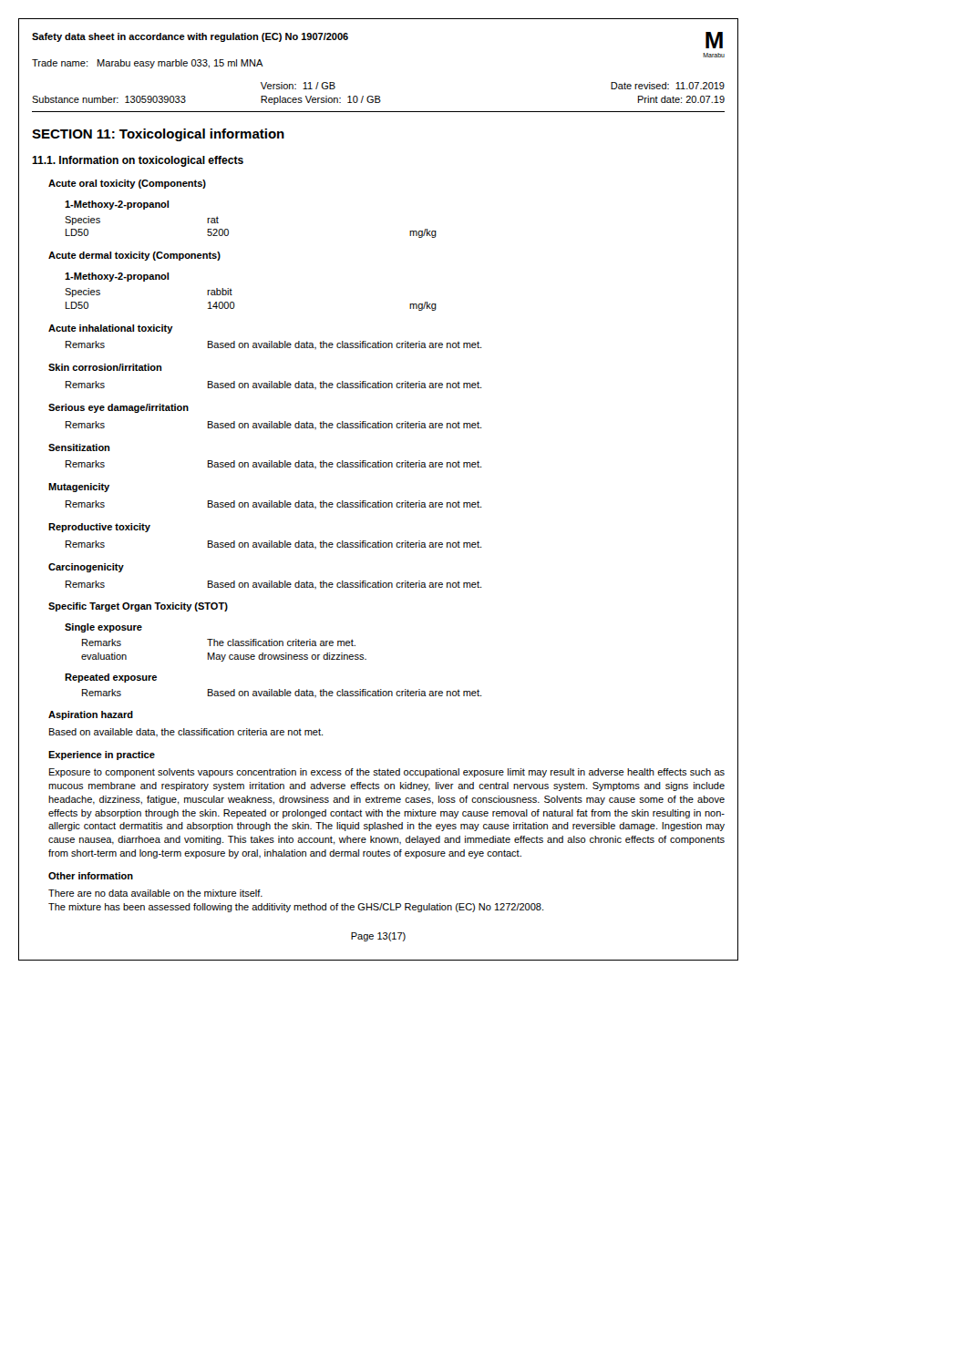M Marabu
Safety data sheet in accordance with regulation (EC) No 1907/2006
Trade name: Marabu easy marble 033, 15 ml MNA
| | Version: 11 / GB | Date revised: 11.07.2019 |
| Substance number: 13059039033 | Replaces Version: 10 / GB | Print date: 20.07.19 |
SECTION 11: Toxicological information
11.1. Information on toxicological effects
Acute oral toxicity (Components)
1-Methoxy-2-propanol
| Species | rat | | |
| LD50 | 5200 | | mg/kg |
Acute dermal toxicity (Components)
1-Methoxy-2-propanol
| Species | rabbit | | |
| LD50 | 14000 | | mg/kg |
Acute inhalational toxicity
| Remarks | Based on available data, the classification criteria are not met. |
Skin corrosion/irritation
| Remarks | Based on available data, the classification criteria are not met. |
Serious eye damage/irritation
| Remarks | Based on available data, the classification criteria are not met. |
Sensitization
| Remarks | Based on available data, the classification criteria are not met. |
Mutagenicity
| Remarks | Based on available data, the classification criteria are not met. |
Reproductive toxicity
| Remarks | Based on available data, the classification criteria are not met. |
Carcinogenicity
| Remarks | Based on available data, the classification criteria are not met. |
Specific Target Organ Toxicity (STOT)
Single exposure
| Remarks | The classification criteria are met. |
| evaluation | May cause drowsiness or dizziness. |
Repeated exposure
| Remarks | Based on available data, the classification criteria are not met. |
Aspiration hazard
Based on available data, the classification criteria are not met.
Experience in practice
Exposure to component solvents vapours concentration in excess of the stated occupational exposure limit may result in adverse health effects such as mucous membrane and respiratory system irritation and adverse effects on kidney, liver and central nervous system. Symptoms and signs include headache, dizziness, fatigue, muscular weakness, drowsiness and in extreme cases, loss of consciousness. Solvents may cause some of the above effects by absorption through the skin. Repeated or prolonged contact with the mixture may cause removal of natural fat from the skin resulting in non-allergic contact dermatitis and absorption through the skin. The liquid splashed in the eyes may cause irritation and reversible damage. Ingestion may cause nausea, diarrhoea and vomiting. This takes into account, where known, delayed and immediate effects and also chronic effects of components from short-term and long-term exposure by oral, inhalation and dermal routes of exposure and eye contact.
Other information
There are no data available on the mixture itself.
The mixture has been assessed following the additivity method of the GHS/CLP Regulation (EC) No 1272/2008.
Page 13(17)